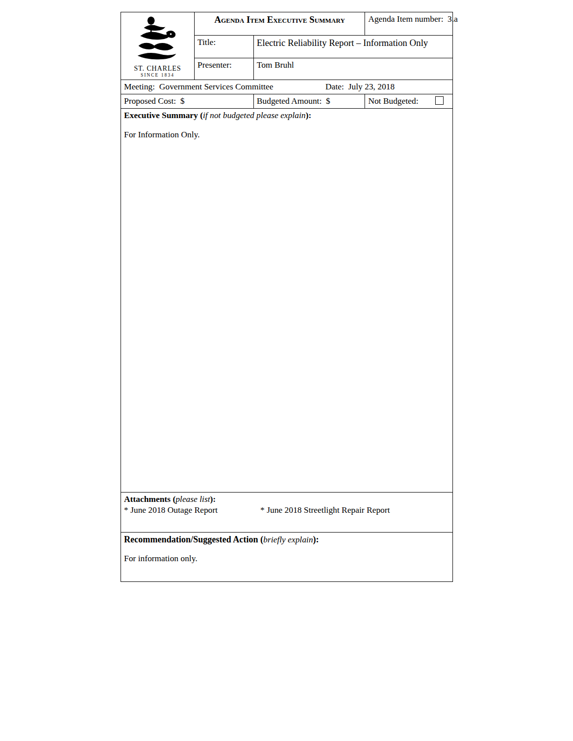| ST. CHARLES SINCE 1834 | Agenda Item Executive Summary | Agenda Item number: 3.a |
| Title: | Electric Reliability Report – Information Only |
| Presenter: | Tom Bruhl |
| Meeting: Government Services Committee Date: July 23, 2018 |
| Proposed Cost: $ | Budgeted Amount: $ | Not Budgeted: |
| Executive Summary ( if not budgeted please explain ): For Information Only. |
| Attachments ( please list ): * June 2018 Outage Report * June 2018 Streetlight Repair Report |
| Recommendation/Suggested Action ( briefly explain ): For information only. |